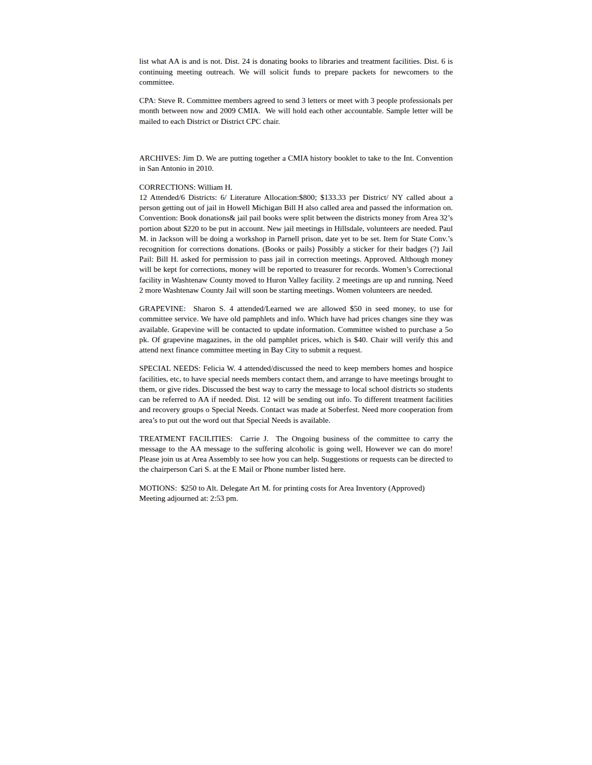list what AA is and is not. Dist. 24 is donating books to libraries and treatment facilities. Dist. 6 is continuing meeting outreach. We will solicit funds to prepare packets for newcomers to the committee.
CPA: Steve R. Committee members agreed to send 3 letters or meet with 3 people professionals per month between now and 2009 CMIA. We will hold each other accountable. Sample letter will be mailed to each District or District CPC chair.
ARCHIVES: Jim D. We are putting together a CMIA history booklet to take to the Int. Convention in San Antonio in 2010.
CORRECTIONS: William H.
12 Attended/6 Districts: 6/ Literature Allocation:$800; $133.33 per District/ NY called about a person getting out of jail in Howell Michigan Bill H also called area and passed the information on. Convention: Book donations& jail pail books were split between the districts money from Area 32’s portion about $220 to be put in account. New jail meetings in Hillsdale, volunteers are needed. Paul M. in Jackson will be doing a workshop in Parnell prison, date yet to be set. Item for State Conv.’s recognition for corrections donations. (Books or pails) Possibly a sticker for their badges (?) Jail Pail: Bill H. asked for permission to pass jail in correction meetings. Approved. Although money will be kept for corrections, money will be reported to treasurer for records. Women’s Correctional facility in Washtenaw County moved to Huron Valley facility. 2 meetings are up and running. Need 2 more Washtenaw County Jail will soon be starting meetings. Women volunteers are needed.
GRAPEVINE: Sharon S. 4 attended/Learned we are allowed $50 in seed money, to use for committee service. We have old pamphlets and info. Which have had prices changes sine they was available. Grapevine will be contacted to update information. Committee wished to purchase a 5o pk. Of grapevine magazines, in the old pamphlet prices, which is $40. Chair will verify this and attend next finance committee meeting in Bay City to submit a request.
SPECIAL NEEDS: Felicia W. 4 attended/discussed the need to keep members homes and hospice facilities, etc, to have special needs members contact them, and arrange to have meetings brought to them, or give rides. Discussed the best way to carry the message to local school districts so students can be referred to AA if needed. Dist. 12 will be sending out info. To different treatment facilities and recovery groups o Special Needs. Contact was made at Soberfest. Need more cooperation from area’s to put out the word out that Special Needs is available.
TREATMENT FACILITIES: Carrie J. The Ongoing business of the committee to carry the message to the AA message to the suffering alcoholic is going well, However we can do more! Please join us at Area Assembly to see how you can help. Suggestions or requests can be directed to the chairperson Cari S. at the E Mail or Phone number listed here.
MOTIONS: $250 to Alt. Delegate Art M. for printing costs for Area Inventory (Approved)
Meeting adjourned at: 2:53 pm.